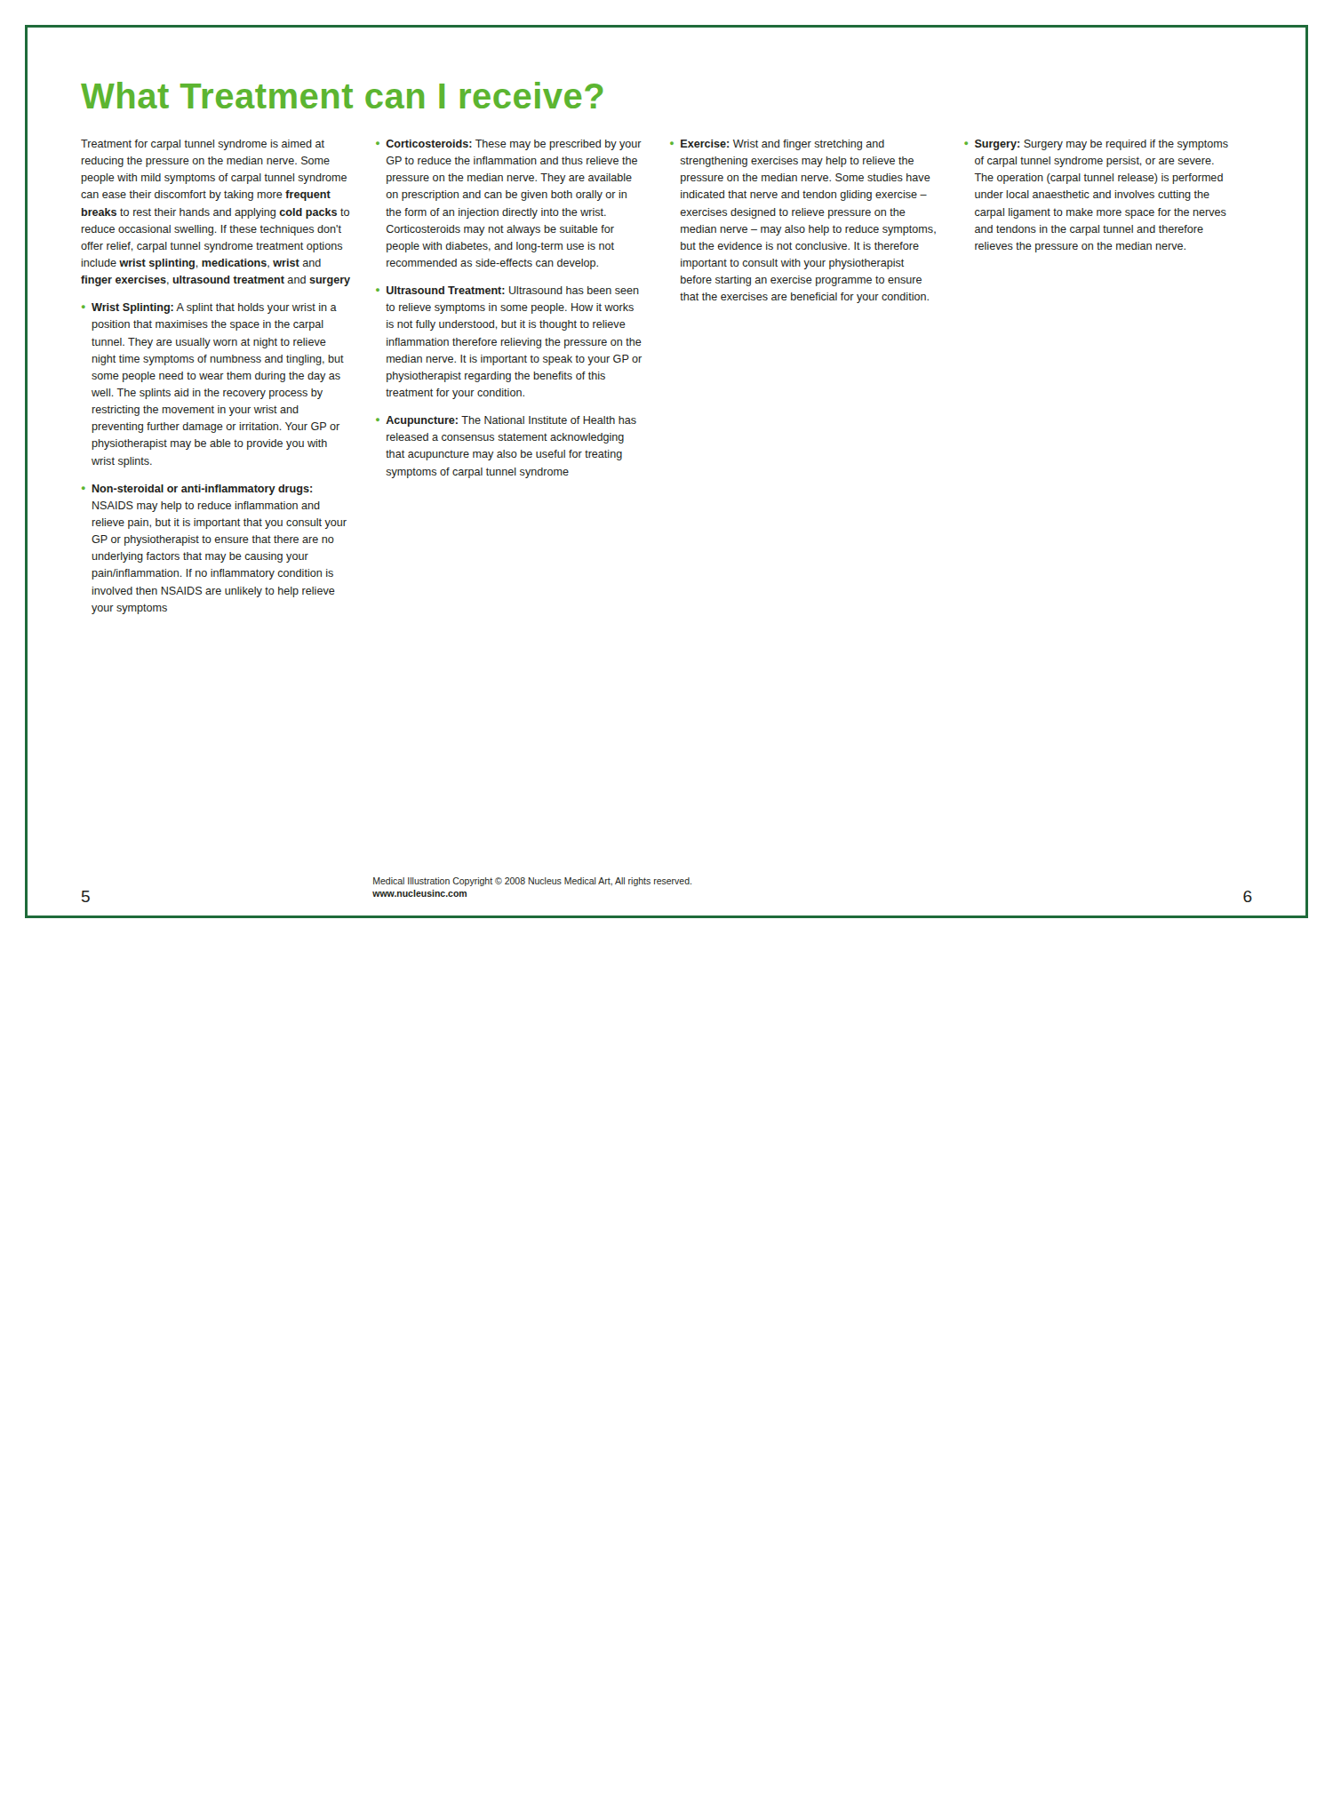What Treatment can I receive?
Treatment for carpal tunnel syndrome is aimed at reducing the pressure on the median nerve. Some people with mild symptoms of carpal tunnel syndrome can ease their discomfort by taking more frequent breaks to rest their hands and applying cold packs to reduce occasional swelling. If these techniques don't offer relief, carpal tunnel syndrome treatment options include wrist splinting, medications, wrist and finger exercises, ultrasound treatment and surgery
Wrist Splinting: A splint that holds your wrist in a position that maximises the space in the carpal tunnel. They are usually worn at night to relieve night time symptoms of numbness and tingling, but some people need to wear them during the day as well. The splints aid in the recovery process by restricting the movement in your wrist and preventing further damage or irritation. Your GP or physiotherapist may be able to provide you with wrist splints.
Non-steroidal or anti-inflammatory drugs: NSAIDS may help to reduce inflammation and relieve pain, but it is important that you consult your GP or physiotherapist to ensure that there are no underlying factors that may be causing your pain/inflammation. If no inflammatory condition is involved then NSAIDS are unlikely to help relieve your symptoms
Corticosteroids: These may be prescribed by your GP to reduce the inflammation and thus relieve the pressure on the median nerve. They are available on prescription and can be given both orally or in the form of an injection directly into the wrist. Corticosteroids may not always be suitable for people with diabetes, and long-term use is not recommended as side-effects can develop.
Ultrasound Treatment: Ultrasound has been seen to relieve symptoms in some people. How it works is not fully understood, but it is thought to relieve inflammation therefore relieving the pressure on the median nerve. It is important to speak to your GP or physiotherapist regarding the benefits of this treatment for your condition.
Acupuncture: The National Institute of Health has released a consensus statement acknowledging that acupuncture may also be useful for treating symptoms of carpal tunnel syndrome
Exercise: Wrist and finger stretching and strengthening exercises may help to relieve the pressure on the median nerve. Some studies have indicated that nerve and tendon gliding exercise – exercises designed to relieve pressure on the median nerve – may also help to reduce symptoms, but the evidence is not conclusive. It is therefore important to consult with your physiotherapist before starting an exercise programme to ensure that the exercises are beneficial for your condition.
Surgery: Surgery may be required if the symptoms of carpal tunnel syndrome persist, or are severe. The operation (carpal tunnel release) is performed under local anaesthetic and involves cutting the carpal ligament to make more space for the nerves and tendons in the carpal tunnel and therefore relieves the pressure on the median nerve.
Medical Illustration Copyright © 2008 Nucleus Medical Art, All rights reserved.
www.nucleusinc.com
5
6